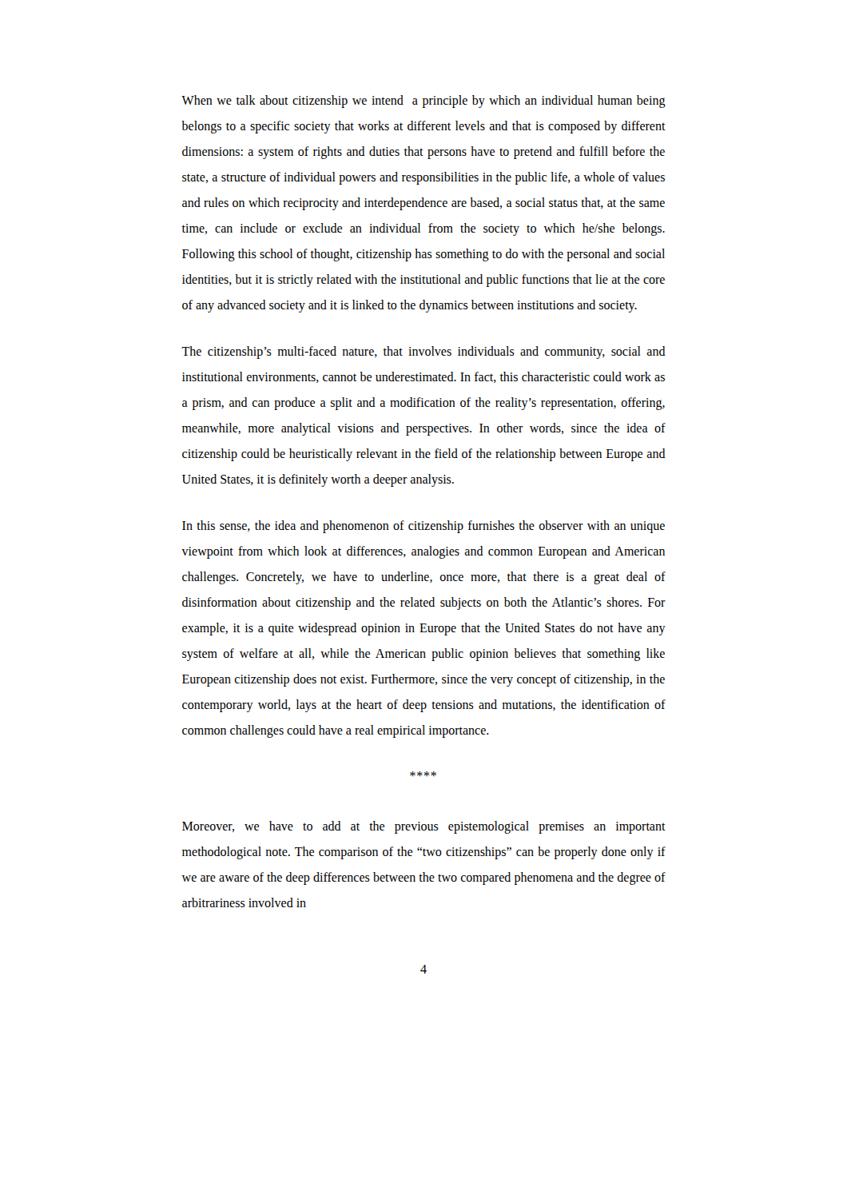When we talk about citizenship we intend a principle by which an individual human being belongs to a specific society that works at different levels and that is composed by different dimensions: a system of rights and duties that persons have to pretend and fulfill before the state, a structure of individual powers and responsibilities in the public life, a whole of values and rules on which reciprocity and interdependence are based, a social status that, at the same time, can include or exclude an individual from the society to which he/she belongs. Following this school of thought, citizenship has something to do with the personal and social identities, but it is strictly related with the institutional and public functions that lie at the core of any advanced society and it is linked to the dynamics between institutions and society.
The citizenship’s multi-faced nature, that involves individuals and community, social and institutional environments, cannot be underestimated. In fact, this characteristic could work as a prism, and can produce a split and a modification of the reality’s representation, offering, meanwhile, more analytical visions and perspectives. In other words, since the idea of citizenship could be heuristically relevant in the field of the relationship between Europe and United States, it is definitely worth a deeper analysis.
In this sense, the idea and phenomenon of citizenship furnishes the observer with an unique viewpoint from which look at differences, analogies and common European and American challenges. Concretely, we have to underline, once more, that there is a great deal of disinformation about citizenship and the related subjects on both the Atlantic’s shores. For example, it is a quite widespread opinion in Europe that the United States do not have any system of welfare at all, while the American public opinion believes that something like European citizenship does not exist. Furthermore, since the very concept of citizenship, in the contemporary world, lays at the heart of deep tensions and mutations, the identification of common challenges could have a real empirical importance.
****
Moreover, we have to add at the previous epistemological premises an important methodological note. The comparison of the “two citizenships” can be properly done only if we are aware of the deep differences between the two compared phenomena and the degree of arbitrariness involved in
4